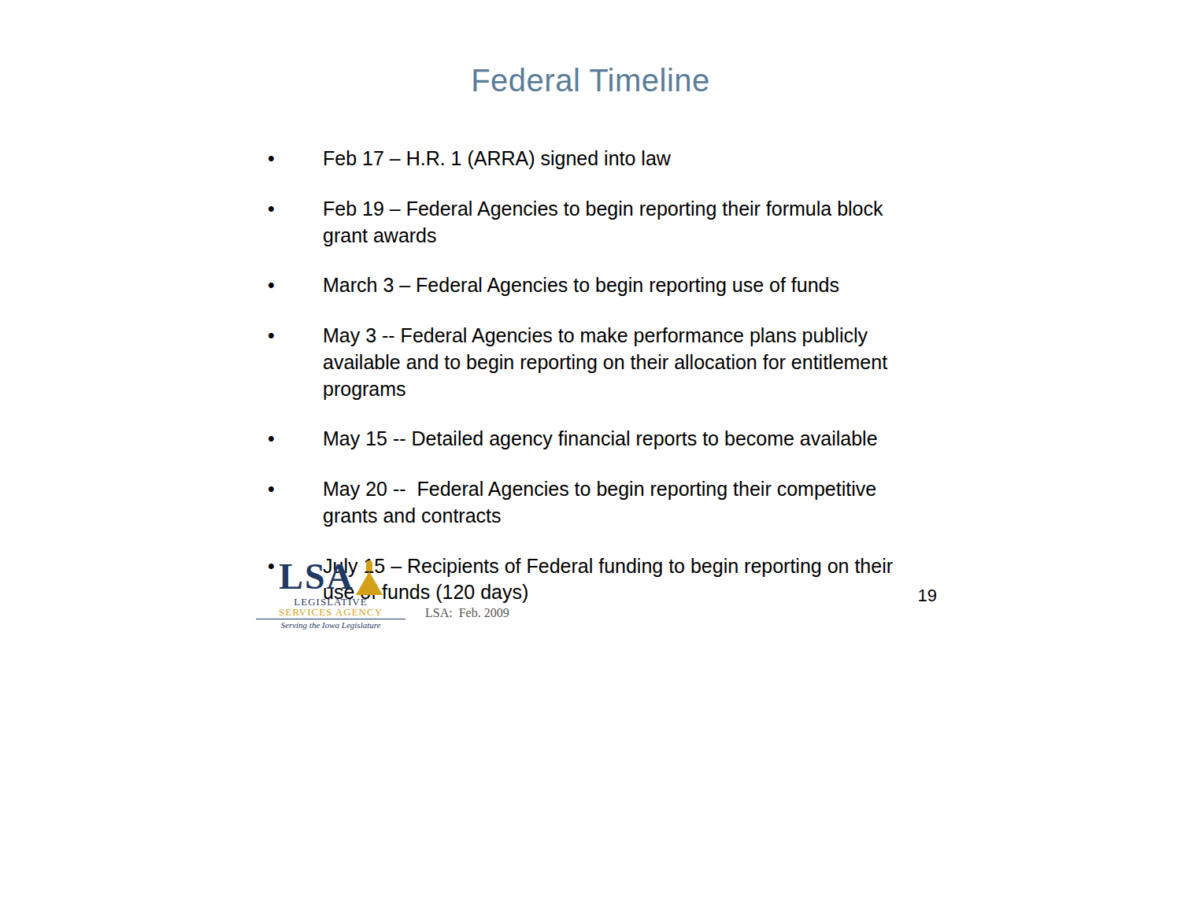Federal Timeline
Feb 17 – H.R. 1 (ARRA) signed into law
Feb 19 – Federal Agencies to begin reporting their formula block grant awards
March 3 – Federal Agencies to begin reporting use of funds
May 3 -- Federal Agencies to make performance plans publicly available and to begin reporting on their allocation for entitlement programs
May 15 -- Detailed agency financial reports to become available
May 20 -- Federal Agencies to begin reporting their competitive grants and contracts
July 15 – Recipients of Federal funding to begin reporting on their use of funds (120 days)
LSA
LEGISLATIVE
SERVICES AGENCY
Serving the Iowa Legislature
LSA: Feb. 2009
19